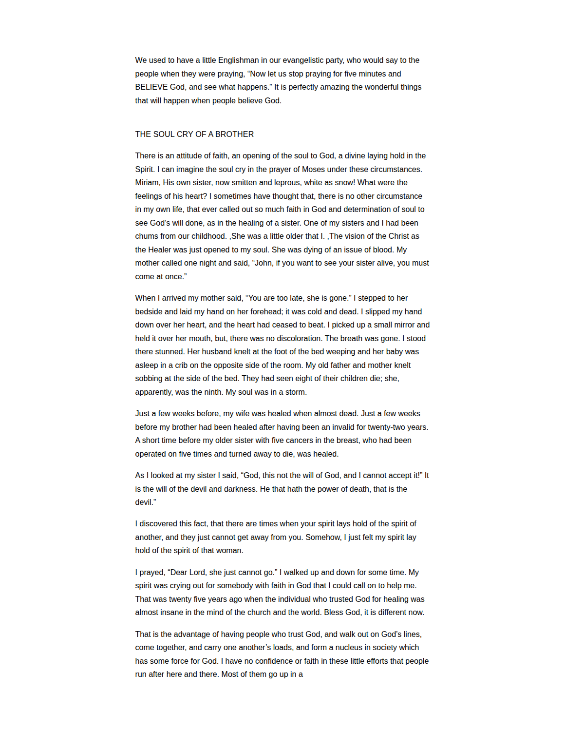We used to have a little Englishman in our evangelistic party, who would say to the people when they were praying, “Now let us stop praying for five minutes and BELIEVE God, and see what happens.” It is perfectly amazing the wonderful things that will happen when people believe God.
THE SOUL CRY OF A BROTHER
There is an attitude of faith, an opening of the soul to God, a divine laying hold in the Spirit. I can imagine the soul cry in the prayer of Moses under these circumstances. Miriam, His own sister, now smitten and leprous, white as snow! What were the feelings of his heart? I sometimes have thought that, there is no other circumstance in my own life, that ever called out so much faith in God and determination of soul to see God’s will done, as in the healing of a sister. One of my sisters and I had been chums from our childhood. ,She was a little older that I. ,The vision of the Christ as the Healer was just opened to my soul. She was dying of an issue of blood. My mother called one night and said, “John, if you want to see your sister alive, you must come at once.”
When I arrived my mother said, “You are too late, she is gone.” I stepped to her bedside and laid my hand on her forehead; it was cold and dead. I slipped my hand down over her heart, and the heart had ceased to beat. I picked up a small mirror and held it over her mouth, but, there was no discoloration. The breath was gone. I stood there stunned. Her husband knelt at the foot of the bed weeping and her baby was asleep in a crib on the opposite side of the room. My old father and mother knelt sobbing at the side of the bed. They had seen eight of their children die; she, apparently, was the ninth. My soul was in a storm.
Just a few weeks before, my wife was healed when almost dead. Just a few weeks before my brother had been healed after having been an invalid for twenty-two years. A short time before my older sister with five cancers in the breast, who had been operated on five times and turned away to die, was healed.
As I looked at my sister I said, “God, this not the will of God, and I cannot accept it!” It is the will of the devil and darkness. He that hath the power of death, that is the devil.”
I discovered this fact, that there are times when your spirit lays hold of the spirit of another, and they just cannot get away from you. Somehow, I just felt my spirit lay hold of the spirit of that woman.
I prayed, “Dear Lord, she just cannot go.” I walked up and down for some time. My spirit was crying out for somebody with faith in God that I could call on to help me. That was twenty five years ago when the individual who trusted God for healing was almost insane in the mind of the church and the world. Bless God, it is different now.
That is the advantage of having people who trust God, and walk out on God’s lines, come together, and carry one another’s loads, and form a nucleus in society which has some force for God. I have no confidence or faith in these little efforts that people run after here and there. Most of them go up in a